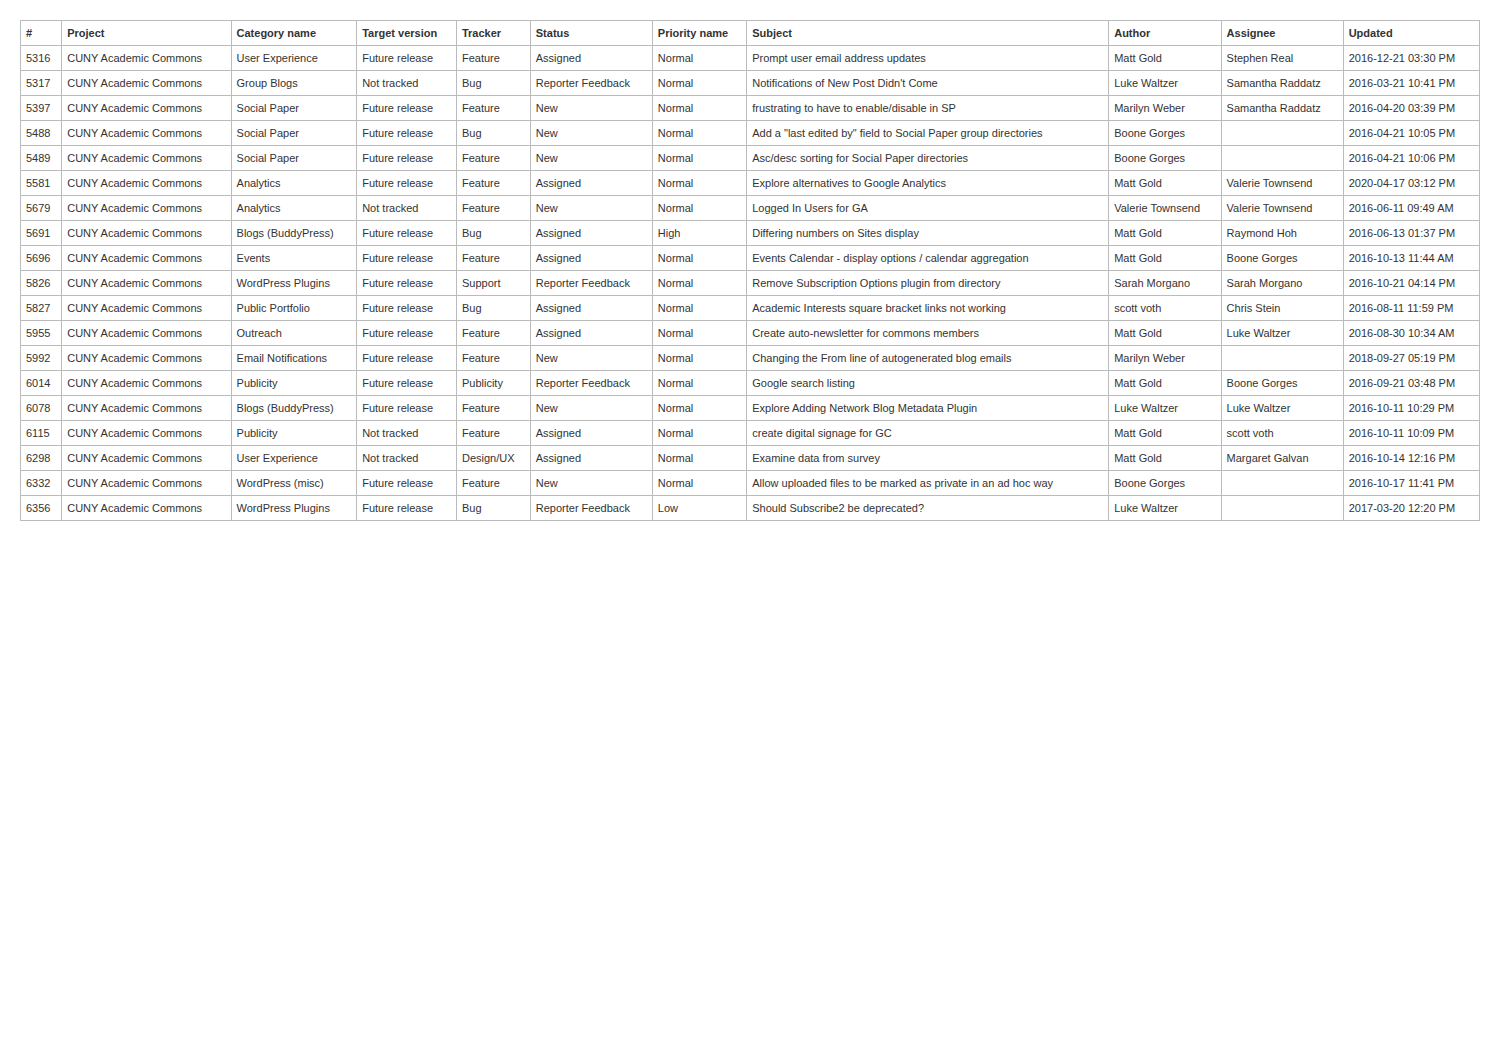Redmine issue listing
| # | Project | Category name | Target version | Tracker | Status | Priority name | Subject | Author | Assignee | Updated |
| --- | --- | --- | --- | --- | --- | --- | --- | --- | --- | --- |
| 5316 | CUNY Academic Commons | User Experience | Future release | Feature | Assigned | Normal | Prompt user email address updates | Matt Gold | Stephen Real | 2016-12-21 03:30 PM |
| 5317 | CUNY Academic Commons | Group Blogs | Not tracked | Bug | Reporter Feedback | Normal | Notifications of New Post Didn't Come | Luke Waltzer | Samantha Raddatz | 2016-03-21 10:41 PM |
| 5397 | CUNY Academic Commons | Social Paper | Future release | Feature | New | Normal | frustrating to have to enable/disable in SP | Marilyn Weber | Samantha Raddatz | 2016-04-20 03:39 PM |
| 5488 | CUNY Academic Commons | Social Paper | Future release | Bug | New | Normal | Add a "last edited by" field to Social Paper group directories | Boone Gorges | | 2016-04-21 10:05 PM |
| 5489 | CUNY Academic Commons | Social Paper | Future release | Feature | New | Normal | Asc/desc sorting for Social Paper directories | Boone Gorges | | 2016-04-21 10:06 PM |
| 5581 | CUNY Academic Commons | Analytics | Future release | Feature | Assigned | Normal | Explore alternatives to Google Analytics | Matt Gold | Valerie Townsend | 2020-04-17 03:12 PM |
| 5679 | CUNY Academic Commons | Analytics | Not tracked | Feature | New | Normal | Logged In Users for GA | Valerie Townsend | Valerie Townsend | 2016-06-11 09:49 AM |
| 5691 | CUNY Academic Commons | Blogs (BuddyPress) | Future release | Bug | Assigned | High | Differing numbers on Sites display | Matt Gold | Raymond Hoh | 2016-06-13 01:37 PM |
| 5696 | CUNY Academic Commons | Events | Future release | Feature | Assigned | Normal | Events Calendar - display options / calendar aggregation | Matt Gold | Boone Gorges | 2016-10-13 11:44 AM |
| 5826 | CUNY Academic Commons | WordPress Plugins | Future release | Support | Reporter Feedback | Normal | Remove Subscription Options plugin from directory | Sarah Morgano | Sarah Morgano | 2016-10-21 04:14 PM |
| 5827 | CUNY Academic Commons | Public Portfolio | Future release | Bug | Assigned | Normal | Academic Interests square bracket links not working | scott voth | Chris Stein | 2016-08-11 11:59 PM |
| 5955 | CUNY Academic Commons | Outreach | Future release | Feature | Assigned | Normal | Create auto-newsletter for commons members | Matt Gold | Luke Waltzer | 2016-08-30 10:34 AM |
| 5992 | CUNY Academic Commons | Email Notifications | Future release | Feature | New | Normal | Changing the From line of autogenerated blog emails | Marilyn Weber | | 2018-09-27 05:19 PM |
| 6014 | CUNY Academic Commons | Publicity | Future release | Publicity | Reporter Feedback | Normal | Google search listing | Matt Gold | Boone Gorges | 2016-09-21 03:48 PM |
| 6078 | CUNY Academic Commons | Blogs (BuddyPress) | Future release | Feature | New | Normal | Explore Adding Network Blog Metadata Plugin | Luke Waltzer | Luke Waltzer | 2016-10-11 10:29 PM |
| 6115 | CUNY Academic Commons | Publicity | Not tracked | Feature | Assigned | Normal | create digital signage for GC | Matt Gold | scott voth | 2016-10-11 10:09 PM |
| 6298 | CUNY Academic Commons | User Experience | Not tracked | Design/UX | Assigned | Normal | Examine data from survey | Matt Gold | Margaret Galvan | 2016-10-14 12:16 PM |
| 6332 | CUNY Academic Commons | WordPress (misc) | Future release | Feature | New | Normal | Allow uploaded files to be marked as private in an ad hoc way | Boone Gorges | | 2016-10-17 11:41 PM |
| 6356 | CUNY Academic Commons | WordPress Plugins | Future release | Bug | Reporter Feedback | Low | Should Subscribe2 be deprecated? | Luke Waltzer | | 2017-03-20 12:20 PM |